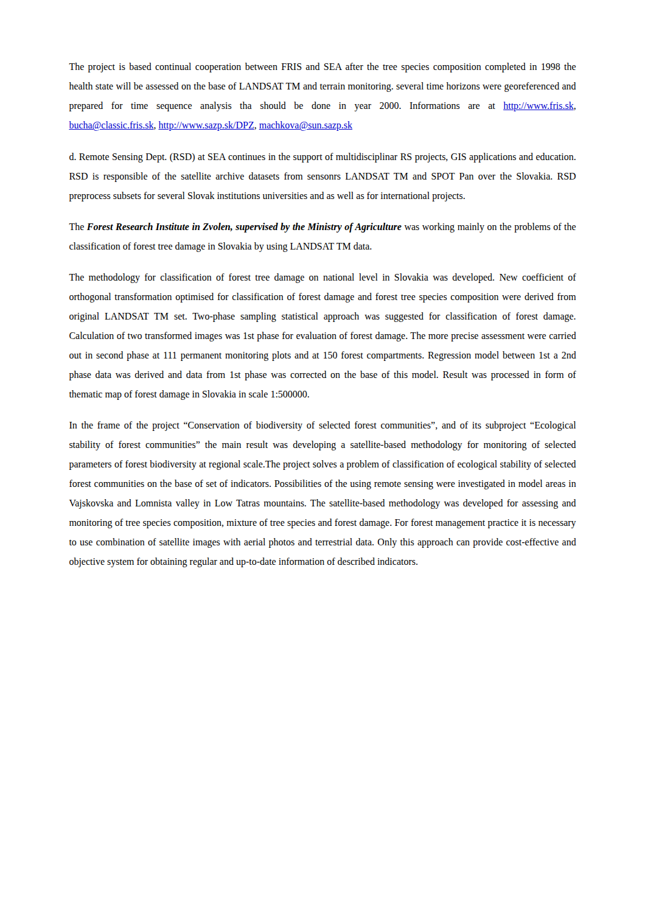The project is based continual cooperation between FRIS and SEA after the tree species composition completed in 1998 the health state will be assessed on the base of LANDSAT TM and terrain monitoring. several time horizons were georeferenced and prepared for time sequence analysis tha should be done in year 2000. Informations are at http://www.fris.sk, bucha@classic.fris.sk, http://www.sazp.sk/DPZ, machkova@sun.sazp.sk
d. Remote Sensing Dept. (RSD) at SEA continues in the support of multidisciplinar RS projects, GIS applications and education. RSD is responsible of the satellite archive datasets from sensonrs LANDSAT TM and SPOT Pan over the Slovakia. RSD preprocess subsets for several Slovak institutions universities and as well as for international projects.
The Forest Research Institute in Zvolen, supervised by the Ministry of Agriculture was working mainly on the problems of the classification of forest tree damage in Slovakia by using LANDSAT TM data.
The methodology for classification of forest tree damage on national level in Slovakia was developed. New coefficient of orthogonal transformation optimised for classification of forest damage and forest tree species composition were derived from original LANDSAT TM set. Two-phase sampling statistical approach was suggested for classification of forest damage. Calculation of two transformed images was 1st phase for evaluation of forest damage. The more precise assessment were carried out in second phase at 111 permanent monitoring plots and at 150 forest compartments. Regression model between 1st a 2nd phase data was derived and data from 1st phase was corrected on the base of this model. Result was processed in form of thematic map of forest damage in Slovakia in scale 1:500000.
In the frame of the project “Conservation of biodiversity of selected forest communities”, and of its subproject “Ecological stability of forest communities” the main result was developing a satellite-based methodology for monitoring of selected parameters of forest biodiversity at regional scale.The project solves a problem of classification of ecological stability of selected forest communities on the base of set of indicators. Possibilities of the using remote sensing were investigated in model areas in Vajskovska and Lomnista valley in Low Tatras mountains. The satellite-based methodology was developed for assessing and monitoring of tree species composition, mixture of tree species and forest damage. For forest management practice it is necessary to use combination of satellite images with aerial photos and terrestrial data. Only this approach can provide cost-effective and objective system for obtaining regular and up-to-date information of described indicators.